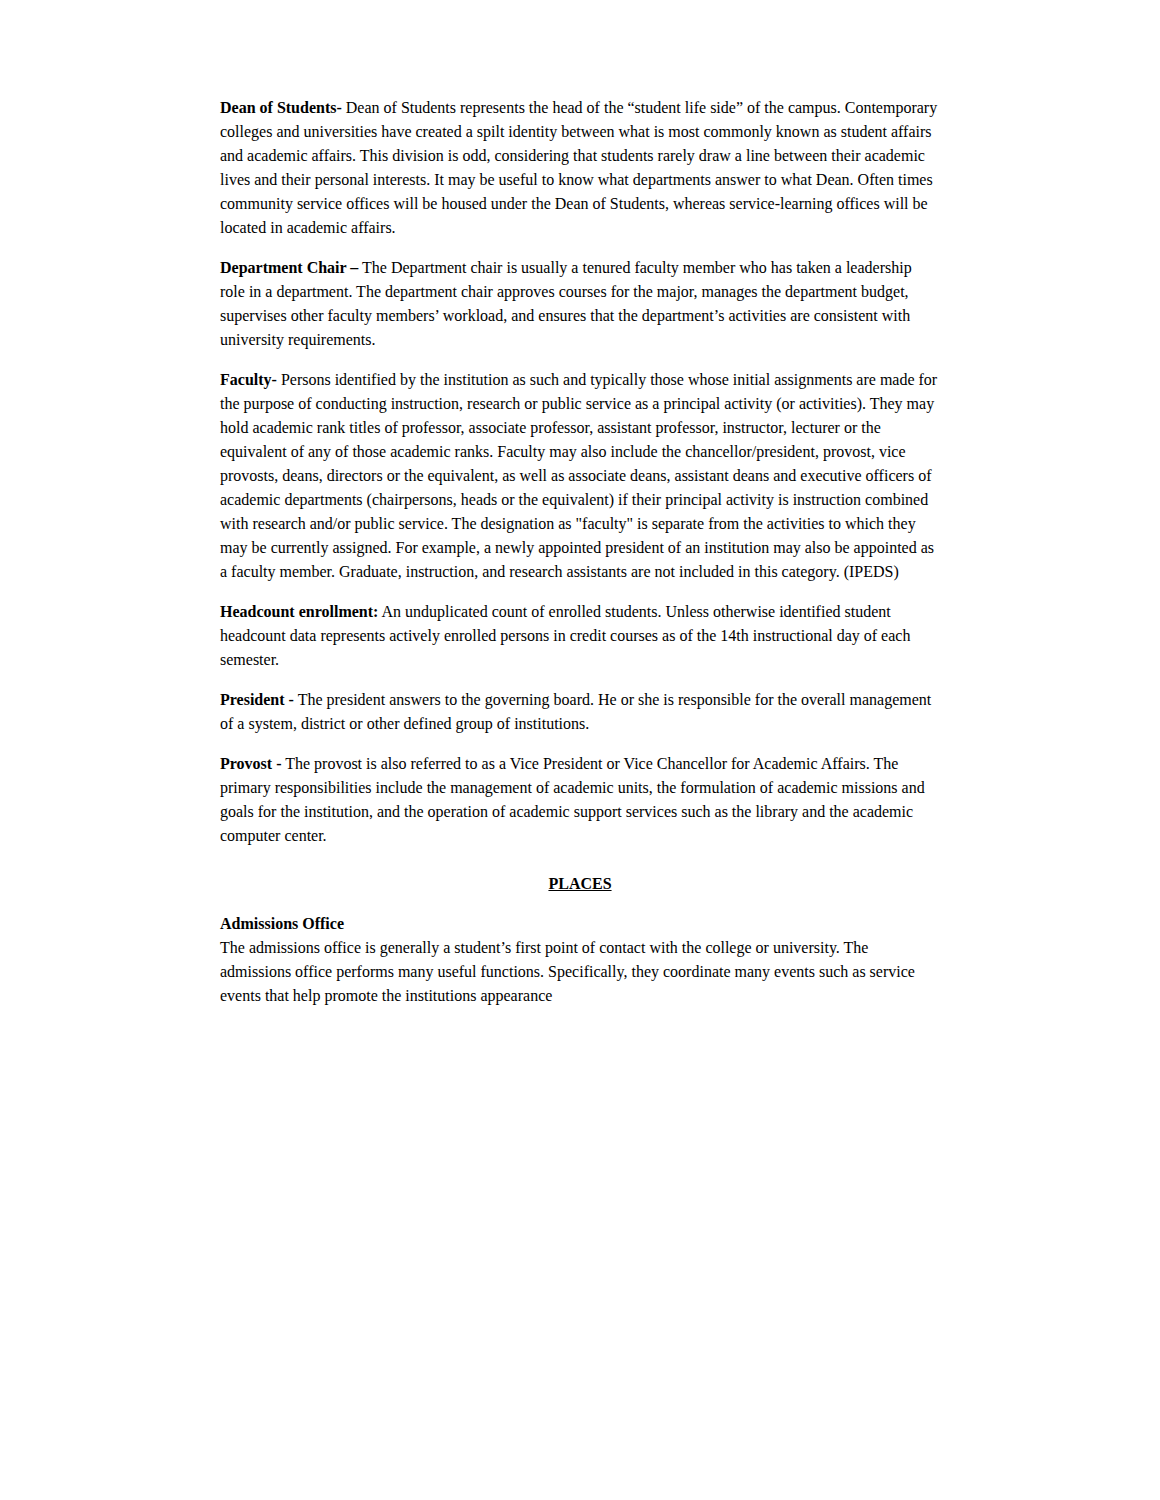Dean of Students- Dean of Students represents the head of the “student life side” of the campus. Contemporary colleges and universities have created a spilt identity between what is most commonly known as student affairs and academic affairs. This division is odd, considering that students rarely draw a line between their academic lives and their personal interests. It may be useful to know what departments answer to what Dean. Often times community service offices will be housed under the Dean of Students, whereas service-learning offices will be located in academic affairs.
Department Chair – The Department chair is usually a tenured faculty member who has taken a leadership role in a department. The department chair approves courses for the major, manages the department budget, supervises other faculty members’ workload, and ensures that the department’s activities are consistent with university requirements.
Faculty- Persons identified by the institution as such and typically those whose initial assignments are made for the purpose of conducting instruction, research or public service as a principal activity (or activities). They may hold academic rank titles of professor, associate professor, assistant professor, instructor, lecturer or the equivalent of any of those academic ranks. Faculty may also include the chancellor/president, provost, vice provosts, deans, directors or the equivalent, as well as associate deans, assistant deans and executive officers of academic departments (chairpersons, heads or the equivalent) if their principal activity is instruction combined with research and/or public service. The designation as "faculty" is separate from the activities to which they may be currently assigned. For example, a newly appointed president of an institution may also be appointed as a faculty member. Graduate, instruction, and research assistants are not included in this category. (IPEDS)
Headcount enrollment: An unduplicated count of enrolled students. Unless otherwise identified student headcount data represents actively enrolled persons in credit courses as of the 14th instructional day of each semester.
President - The president answers to the governing board. He or she is responsible for the overall management of a system, district or other defined group of institutions.
Provost - The provost is also referred to as a Vice President or Vice Chancellor for Academic Affairs. The primary responsibilities include the management of academic units, the formulation of academic missions and goals for the institution, and the operation of academic support services such as the library and the academic computer center.
PLACES
Admissions Office
The admissions office is generally a student’s first point of contact with the college or university. The admissions office performs many useful functions. Specifically, they coordinate many events such as service events that help promote the institutions appearance